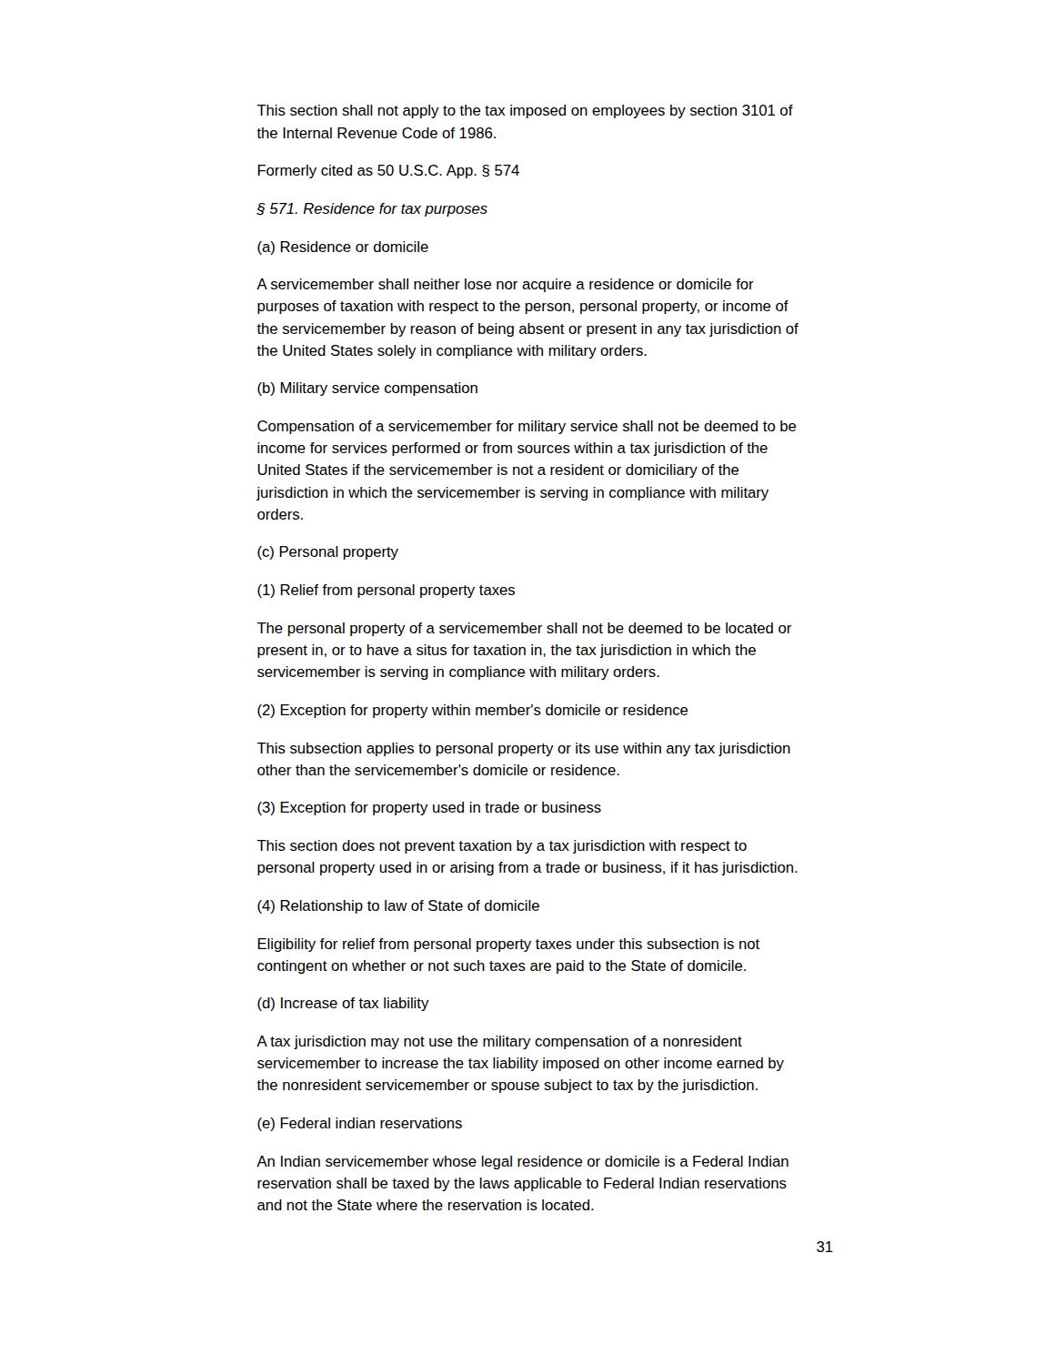This section shall not apply to the tax imposed on employees by section 3101 of the Internal Revenue Code of 1986.
Formerly cited as 50 U.S.C. App. § 574
§ 571. Residence for tax purposes
(a) Residence or domicile
A servicemember shall neither lose nor acquire a residence or domicile for purposes of taxation with respect to the person, personal property, or income of the servicemember by reason of being absent or present in any tax jurisdiction of the United States solely in compliance with military orders.
(b) Military service compensation
Compensation of a servicemember for military service shall not be deemed to be income for services performed or from sources within a tax jurisdiction of the United States if the servicemember is not a resident or domiciliary of the jurisdiction in which the servicemember is serving in compliance with military orders.
(c) Personal property
(1) Relief from personal property taxes
The personal property of a servicemember shall not be deemed to be located or present in, or to have a situs for taxation in, the tax jurisdiction in which the servicemember is serving in compliance with military orders.
(2) Exception for property within member's domicile or residence
This subsection applies to personal property or its use within any tax jurisdiction other than the servicemember's domicile or residence.
(3) Exception for property used in trade or business
This section does not prevent taxation by a tax jurisdiction with respect to personal property used in or arising from a trade or business, if it has jurisdiction.
(4) Relationship to law of State of domicile
Eligibility for relief from personal property taxes under this subsection is not contingent on whether or not such taxes are paid to the State of domicile.
(d) Increase of tax liability
A tax jurisdiction may not use the military compensation of a nonresident servicemember to increase the tax liability imposed on other income earned by the nonresident servicemember or spouse subject to tax by the jurisdiction.
(e) Federal indian reservations
An Indian servicemember whose legal residence or domicile is a Federal Indian reservation shall be taxed by the laws applicable to Federal Indian reservations and not the State where the reservation is located.
31